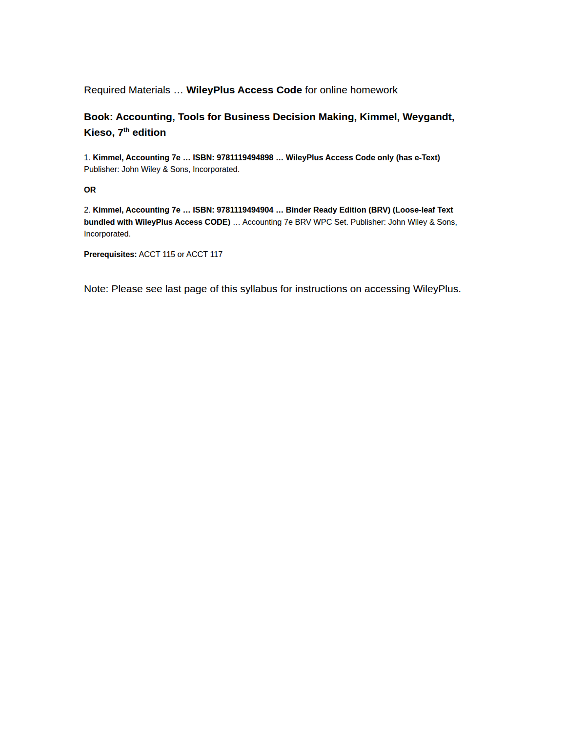Required Materials … WileyPlus Access Code for online homework
Book: Accounting, Tools for Business Decision Making, Kimmel, Weygandt, Kieso, 7th edition
1. Kimmel, Accounting 7e … ISBN: 9781119494898 … WileyPlus Access Code only (has e-Text)
Publisher: John Wiley & Sons, Incorporated.
OR
2. Kimmel, Accounting 7e … ISBN: 9781119494904 … Binder Ready Edition (BRV) (Loose-leaf Text bundled with WileyPlus Access CODE) … Accounting 7e BRV WPC Set. Publisher: John Wiley & Sons, Incorporated.
Prerequisites: ACCT 115 or ACCT 117
Note: Please see last page of this syllabus for instructions on accessing WileyPlus.